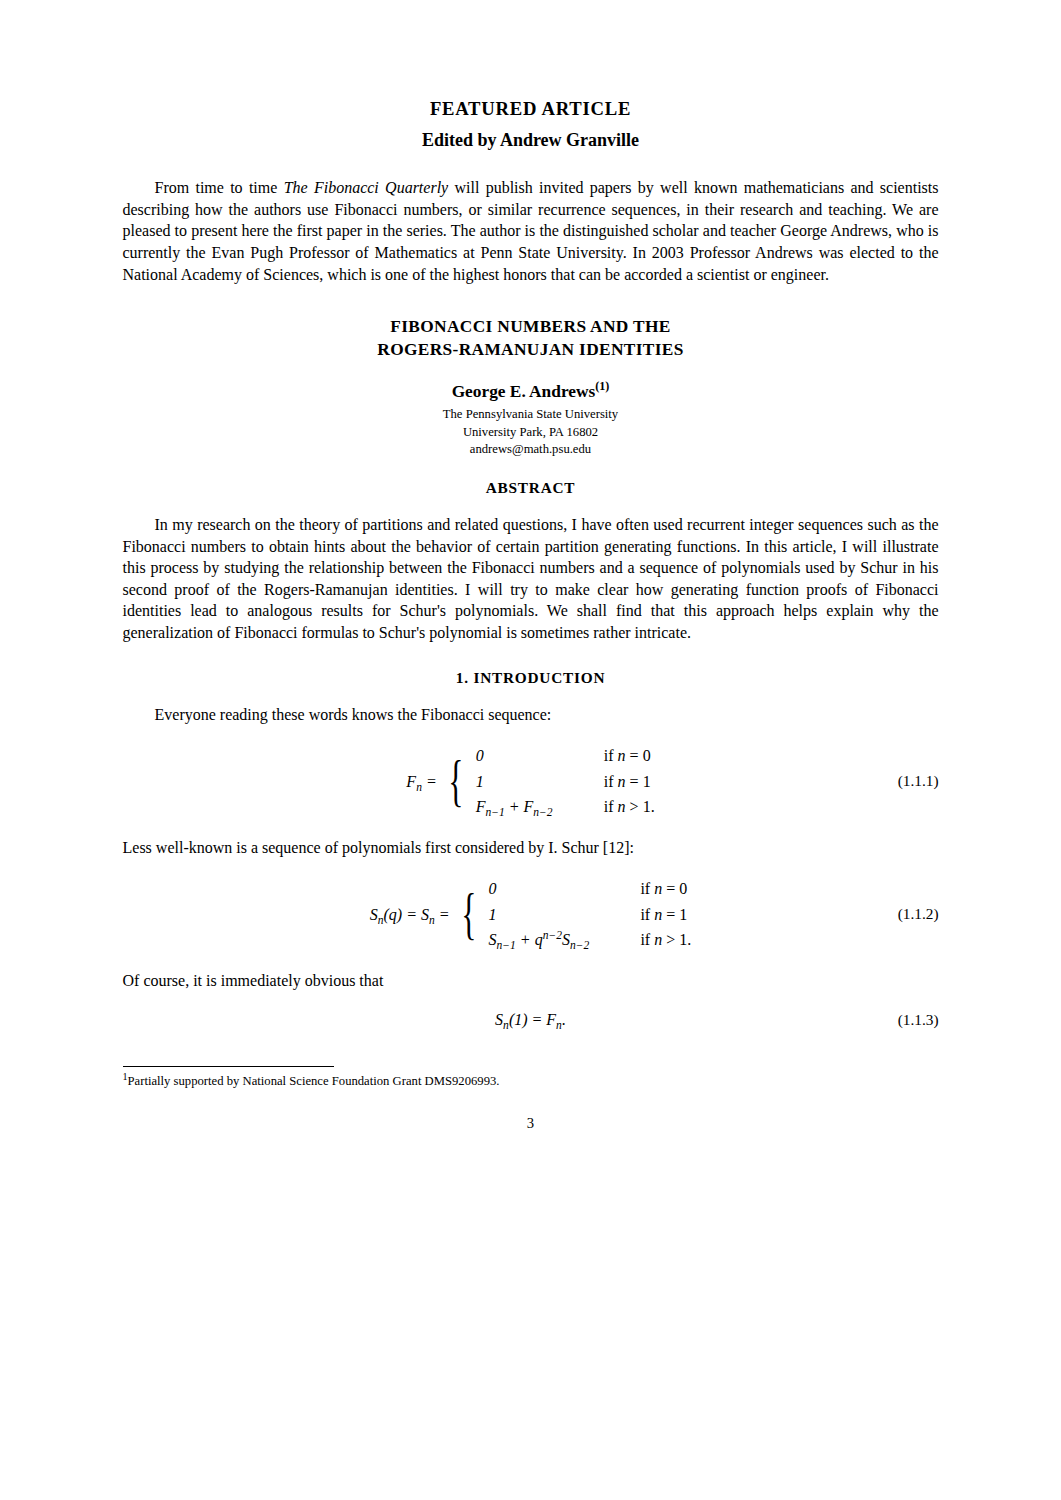FEATURED ARTICLE
Edited by Andrew Granville
From time to time The Fibonacci Quarterly will publish invited papers by well known mathematicians and scientists describing how the authors use Fibonacci numbers, or similar recurrence sequences, in their research and teaching. We are pleased to present here the first paper in the series. The author is the distinguished scholar and teacher George Andrews, who is currently the Evan Pugh Professor of Mathematics at Penn State University. In 2003 Professor Andrews was elected to the National Academy of Sciences, which is one of the highest honors that can be accorded a scientist or engineer.
FIBONACCI NUMBERS AND THE
ROGERS-RAMANUJAN IDENTITIES
George E. Andrews(1)
The Pennsylvania State University
University Park, PA 16802
andrews@math.psu.edu
ABSTRACT
In my research on the theory of partitions and related questions, I have often used recurrent integer sequences such as the Fibonacci numbers to obtain hints about the behavior of certain partition generating functions. In this article, I will illustrate this process by studying the relationship between the Fibonacci numbers and a sequence of polynomials used by Schur in his second proof of the Rogers-Ramanujan identities. I will try to make clear how generating function proofs of Fibonacci identities lead to analogous results for Schur's polynomials. We shall find that this approach helps explain why the generalization of Fibonacci formulas to Schur's polynomial is sometimes rather intricate.
1. INTRODUCTION
Everyone reading these words knows the Fibonacci sequence:
Fn = {
| 0 | if n = 0 |
| 1 | if n = 1 |
| F n−1 + F n−2 | if n > 1. |
(1.1.1)
Less well-known is a sequence of polynomials first considered by I. Schur [12]:
Sn(q) = Sn = {
| 0 | if n = 0 |
| 1 | if n = 1 |
| S n−1 + q n−2 S n−2 | if n > 1. |
(1.1.2)
Of course, it is immediately obvious that
Sn(1) = Fn.
(1.1.3)
1Partially supported by National Science Foundation Grant DMS9206993.
3